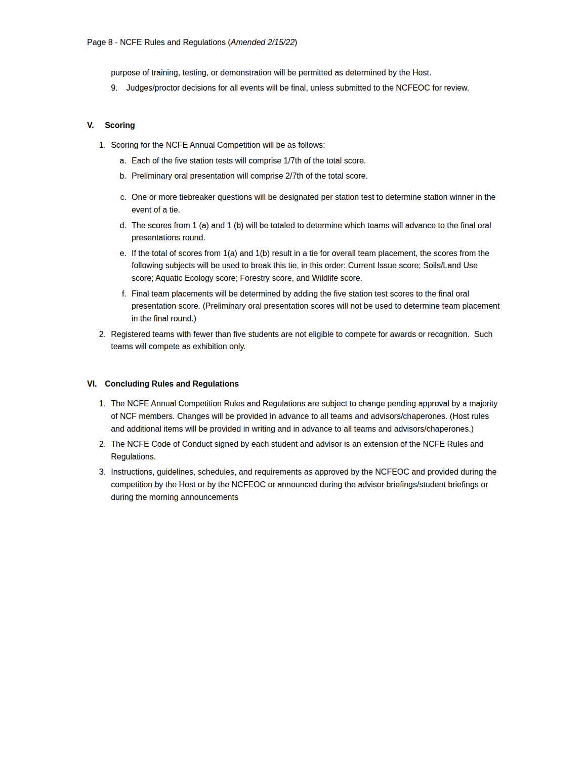Page 8 - NCFE Rules and Regulations (Amended 2/15/22)
purpose of training, testing, or demonstration will be permitted as determined by the Host.
9. Judges/proctor decisions for all events will be final, unless submitted to the NCFEOC for review.
V. Scoring
Scoring for the NCFE Annual Competition will be as follows:
Each of the five station tests will comprise 1/7th of the total score.
Preliminary oral presentation will comprise 2/7th of the total score.
One or more tiebreaker questions will be designated per station test to determine station winner in the event of a tie.
The scores from 1 (a) and 1 (b) will be totaled to determine which teams will advance to the final oral presentations round.
If the total of scores from 1(a) and 1(b) result in a tie for overall team placement, the scores from the following subjects will be used to break this tie, in this order: Current Issue score; Soils/Land Use score; Aquatic Ecology score; Forestry score, and Wildlife score.
Final team placements will be determined by adding the five station test scores to the final oral presentation score. (Preliminary oral presentation scores will not be used to determine team placement in the final round.)
Registered teams with fewer than five students are not eligible to compete for awards or recognition. Such teams will compete as exhibition only.
VI. Concluding Rules and Regulations
The NCFE Annual Competition Rules and Regulations are subject to change pending approval by a majority of NCF members. Changes will be provided in advance to all teams and advisors/chaperones. (Host rules and additional items will be provided in writing and in advance to all teams and advisors/chaperones.)
The NCFE Code of Conduct signed by each student and advisor is an extension of the NCFE Rules and Regulations.
Instructions, guidelines, schedules, and requirements as approved by the NCFEOC and provided during the competition by the Host or by the NCFEOC or announced during the advisor briefings/student briefings or during the morning announcements